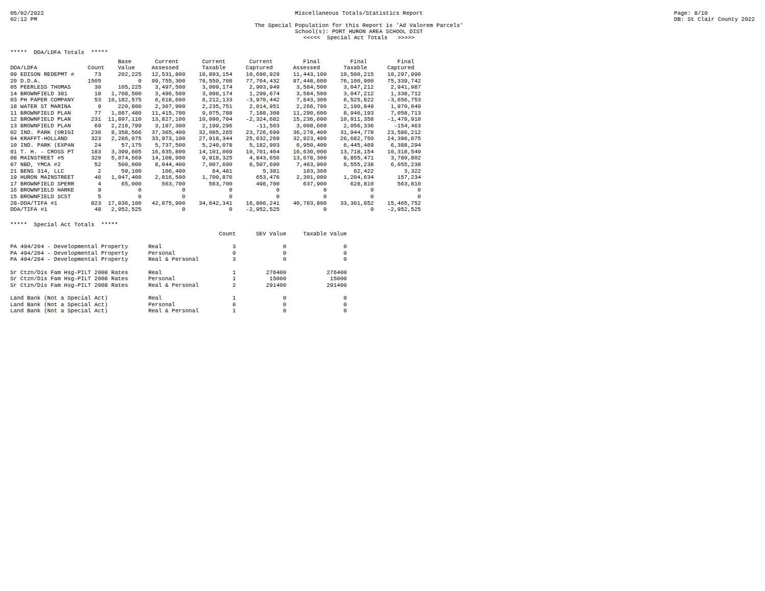05/02/2022 02:12 PM
Miscellaneous Totals/Statistics Report The Special Population for this Report is 'Ad Valorem Parcels' School(s): PORT HURON AREA SCHOOL DIST <<<<< Special Act Totals >>>>>
Page: 8/10 DB: St Clair County 2022
*****  DDA/LDFA Totals  *****
                                Base       Current       Current       Current         Final         Final         Final
DDA/LDFA               Count    Value     Assessed       Taxable      Captured      Assessed       Taxable      Captured
09 EDISON REDEPMT #      73     202,225   12,531,800    10,893,154    10,690,929    11,443,100    10,500,215    10,297,990
20 D.D.A.              1505           0   99,755,300    78,550,708    77,764,432    97,448,600    76,100,900    75,339,742
05 PEERLESS THOMAS       30     105,225    3,497,500     3,009,174     2,903,949     3,584,500     3,047,212     2,941,987
14 BROWNFIELD 381        18   1,708,500    3,496,500     3,008,174     1,299,674     3,584,500     3,047,212     1,338,712
03 PH PAPER COMPANY      53  10,182,575    6,618,600     6,212,133    -3,970,442     7,843,300     6,525,822    -3,656,753
18 WATER ST MARINA        9     220,800    2,307,900     2,235,751     2,014,951     2,266,700     2,190,849     1,970,049
11 BROWNFIELD PLAN       77   1,887,480   11,415,700     9,075,788     7,188,308    11,290,600     8,946,193     7,058,713
12 BROWNFIELD PLAN      231  11,897,110   13,827,100    10,090,704    -2,324,682    15,236,600    10,911,358    -1,478,910
13 BROWNFIELD PLAN       69   2,210,799    3,197,300     2,199,296       -11,503     3,008,600     2,056,336      -154,463
02 IND. PARK (ORIGI     236   8,358,566   37,365,400    32,085,265    23,726,699    36,278,400    31,944,778    23,586,212
04 KRAFFT-HOLLAND       323   2,286,075   33,973,100    27,918,344    25,632,269    32,923,400    26,682,750    24,396,675
10 IND. PARK (EXPAN      24      57,175    5,737,500     5,240,078     5,182,903     6,950,400     6,445,469     6,388,294
01 T. H. - CROSS PT     183   3,399,605   16,635,800    14,101,069    10,701,464    16,630,000    13,718,154    10,318,549
08 MAINSTREET #5        320   5,074,669   14,108,900     9,918,325     4,843,656    13,078,300     8,855,471     3,780,802
07 NBD, YMCA #2          52     500,000    8,044,400     7,007,690     6,507,690     7,463,900     6,555,238     6,055,238
21 BENS 314, LLC          2      59,100      106,400        64,481         5,381       103,300        62,422         3,322
19 HURON MAINSTREET      46   1,047,400    2,816,500     1,700,876       653,476     2,301,000     1,204,634       157,234
17 BROWNFIELD SPERR       4      65,000      563,700       563,700       498,700       637,900       628,810       563,810
16 BROWNFIELD HARKE       9           0            0             0             0             0             0             0
15 BROWNFIELD SCST        5           0            0             0             0             0             0             0
28-DDA/TIFA #1          823  17,836,100   42,875,900    34,642,341    16,806,241    40,783,800    33,301,852    15,465,752
DDA/TIFA #1              48   2,952,525            0             0    -2,952,525             0             0    -2,952,525
*****  Special Act Totals  *****
                                                              Count      SEV Value     Taxable Value

PA 494/204 - Developmental Property      Real                     3              0                 0
PA 494/204 - Developmental Property      Personal                 0              0                 0
PA 494/204 - Developmental Property      Real & Personal          3              0                 0

Sr Ctzn/Dis Fam Hsg-PILT 2008 Rates      Real                     1         276400            276400
Sr Ctzn/Dis Fam Hsg-PILT 2008 Rates      Personal                 1          15000             15000
Sr Ctzn/Dis Fam Hsg-PILT 2008 Rates      Real & Personal          2         291400            291400

Land Bank (Not a Special Act)            Real                     1              0                 0
Land Bank (Not a Special Act)            Personal                 0              0                 0
Land Bank (Not a Special Act)            Real & Personal          1              0                 0